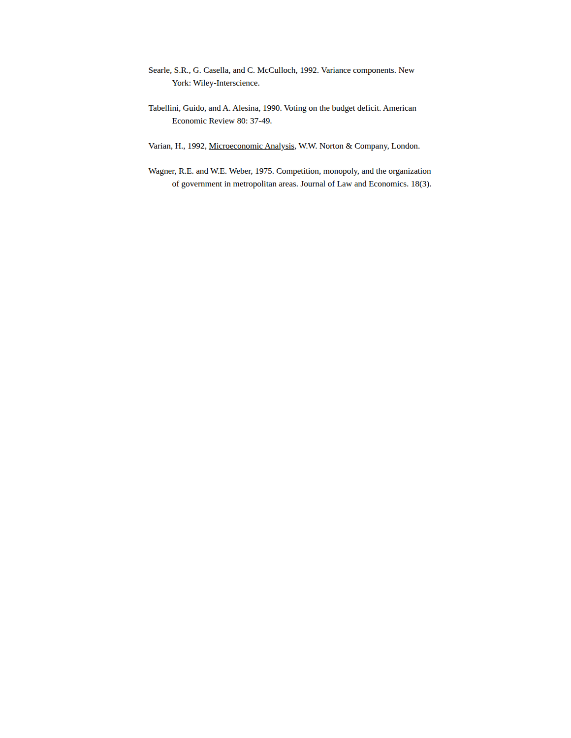Searle, S.R., G. Casella, and C. McCulloch, 1992. Variance components. New York: Wiley-Interscience.
Tabellini, Guido, and A. Alesina, 1990. Voting on the budget deficit. American Economic Review 80: 37-49.
Varian, H., 1992, Microeconomic Analysis, W.W. Norton & Company, London.
Wagner, R.E. and W.E. Weber, 1975. Competition, monopoly, and the organization of government in metropolitan areas. Journal of Law and Economics. 18(3).